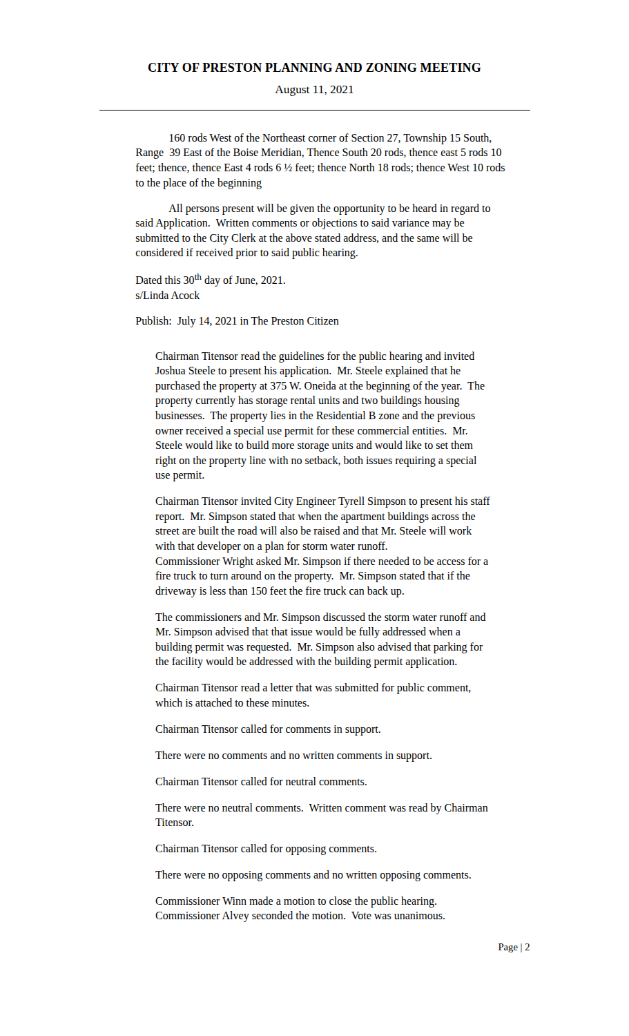CITY OF PRESTON PLANNING AND ZONING MEETING
August 11, 2021
160 rods West of the Northeast corner of Section 27, Township 15 South, Range 39 East of the Boise Meridian, Thence South 20 rods, thence east 5 rods 10 feet; thence, thence East 4 rods 6 ½ feet; thence North 18 rods; thence West 10 rods to the place of the beginning
All persons present will be given the opportunity to be heard in regard to said Application. Written comments or objections to said variance may be submitted to the City Clerk at the above stated address, and the same will be considered if received prior to said public hearing.
Dated this 30th day of June, 2021.
s/Linda Acock
Publish: July 14, 2021 in The Preston Citizen
Chairman Titensor read the guidelines for the public hearing and invited Joshua Steele to present his application. Mr. Steele explained that he purchased the property at 375 W. Oneida at the beginning of the year. The property currently has storage rental units and two buildings housing businesses. The property lies in the Residential B zone and the previous owner received a special use permit for these commercial entities. Mr. Steele would like to build more storage units and would like to set them right on the property line with no setback, both issues requiring a special use permit.
Chairman Titensor invited City Engineer Tyrell Simpson to present his staff report. Mr. Simpson stated that when the apartment buildings across the street are built the road will also be raised and that Mr. Steele will work with that developer on a plan for storm water runoff.
Commissioner Wright asked Mr. Simpson if there needed to be access for a fire truck to turn around on the property. Mr. Simpson stated that if the driveway is less than 150 feet the fire truck can back up.
The commissioners and Mr. Simpson discussed the storm water runoff and Mr. Simpson advised that that issue would be fully addressed when a building permit was requested. Mr. Simpson also advised that parking for the facility would be addressed with the building permit application.
Chairman Titensor read a letter that was submitted for public comment, which is attached to these minutes.
Chairman Titensor called for comments in support.
There were no comments and no written comments in support.
Chairman Titensor called for neutral comments.
There were no neutral comments. Written comment was read by Chairman Titensor.
Chairman Titensor called for opposing comments.
There were no opposing comments and no written opposing comments.
Commissioner Winn made a motion to close the public hearing.
Commissioner Alvey seconded the motion. Vote was unanimous.
Page | 2